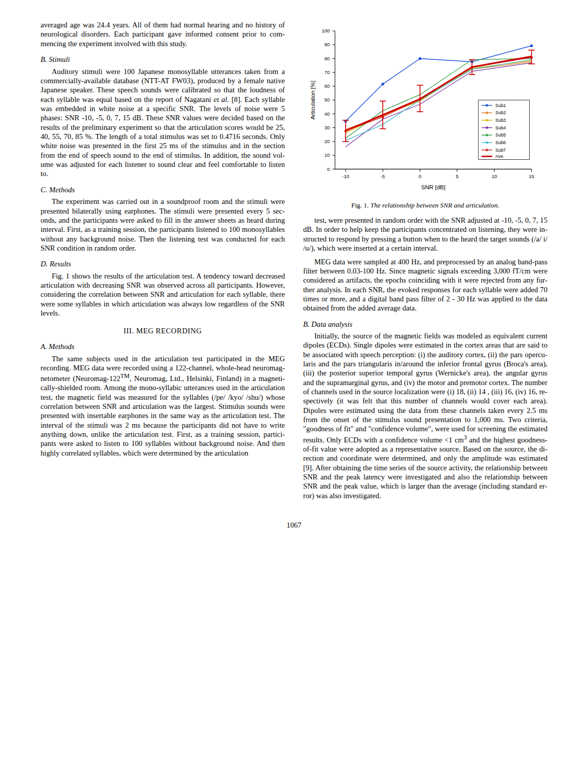averaged age was 24.4 years. All of them had normal hearing and no history of neurological disorders. Each participant gave informed consent prior to commencing the experiment involved with this study.
B. Stimuli
Auditory stimuli were 100 Japanese monosyllable utterances taken from a commercially-available database (NTT-AT FW03), produced by a female native Japanese speaker. These speech sounds were calibrated so that the loudness of each syllable was equal based on the report of Nagatani et al. [8]. Each syllable was embedded in white noise at a specific SNR. The levels of noise were 5 phases: SNR -10, -5, 0, 7, 15 dB. These SNR values were decided based on the results of the preliminary experiment so that the articulation scores would be 25, 40, 55, 70, 85 %. The length of a total stimulus was set to 0.4716 seconds. Only white noise was presented in the first 25 ms of the stimulus and in the section from the end of speech sound to the end of stimulus. In addition, the sound volume was adjusted for each listener to sound clear and feel comfortable to listen to.
C. Methods
The experiment was carried out in a soundproof room and the stimuli were presented bilaterally using earphones. The stimuli were presented every 5 seconds, and the participants were asked to fill in the answer sheets as heard during interval. First, as a training session, the participants listened to 100 monosyllables without any background noise. Then the listening test was conducted for each SNR condition in random order.
D. Results
Fig. 1 shows the results of the articulation test. A tendency toward decreased articulation with decreasing SNR was observed across all participants. However, considering the correlation between SNR and articulation for each syllable, there were some syllables in which articulation was always low regardless of the SNR levels.
III. MEG Recording
A. Methods
The same subjects used in the articulation test participated in the MEG recording. MEG data were recorded using a 122-channel, whole-head neuromagnetometer (Neuromag-122TM, Neuromag, Ltd., Helsinki, Finland) in a magnetically-shielded room. Among the mono-syllabic utterances used in the articulation test, the magnetic field was measured for the syllables (/pe/ /kyo/ /shu/) whose correlation between SNR and articulation was the largest. Stimulus sounds were presented with insertable earphones in the same way as the articulation test. The interval of the stimuli was 2 ms because the participants did not have to write anything down, unlike the articulation test. First, as a training session, participants were asked to listen to 100 syllables without background noise. And then highly correlated syllables, which were determined by the articulation
0 10 20 30 40 50 60 70 80 90 100 Articulation [%] -10 -5 0 5 10 15 SNR [dB] Sub1 Sub2 Sub3 Sub4 Sub5 Sub6 Sub7 Ave.
Fig. 1. The relationship between SNR and articulation.
test, were presented in random order with the SNR adjusted at -10, -5, 0, 7, 15 dB. In order to help keep the participants concentrated on listening, they were instructed to respond by pressing a button when to the heard the target sounds (/a/ i/ /u/), which were inserted at a certain interval.
MEG data were sampled at 400 Hz, and preprocessed by an analog band-pass filter between 0.03-100 Hz. Since magnetic signals exceeding 3,000 fT/cm were considered as artifacts, the epochs coinciding with it were rejected from any further analysis. In each SNR, the evoked responses for each syllable were added 70 times or more, and a digital band pass filter of 2 - 30 Hz was applied to the data obtained from the added average data.
B. Data analysis
Initially, the source of the magnetic fields was modeled as equivalent current dipoles (ECDs). Single dipoles were estimated in the cortex areas that are said to be associated with speech perception: (i) the auditory cortex, (ii) the pars opercularis and the pars triangularis in/around the inferior frontal gyrus (Broca's area), (iii) the posterior superior temporal gyrus (Wernicke's area), the angular gyrus and the supramarginal gyrus, and (iv) the motor and premotor cortex. The number of channels used in the source localization were (i) 18, (ii) 14 , (iii) 16, (iv) 16, respectively (it was felt that this number of channels would cover each area). Dipoles were estimated using the data from these channels taken every 2.5 ms from the onset of the stimulus sound presentation to 1,000 ms. Two criteria, "goodness of fit" and "confidence volume", were used for screening the estimated results. Only ECDs with a confidence volume <1 cm3 and the highest goodness-of-fit value were adopted as a representative source. Based on the source, the direction and coordinate were determined, and only the amplitude was estimated [9]. After obtaining the time series of the source activity, the relationship between SNR and the peak latency were investigated and also the relationship between SNR and the peak value, which is larger than the average (including standard error) was also investigated.
1067